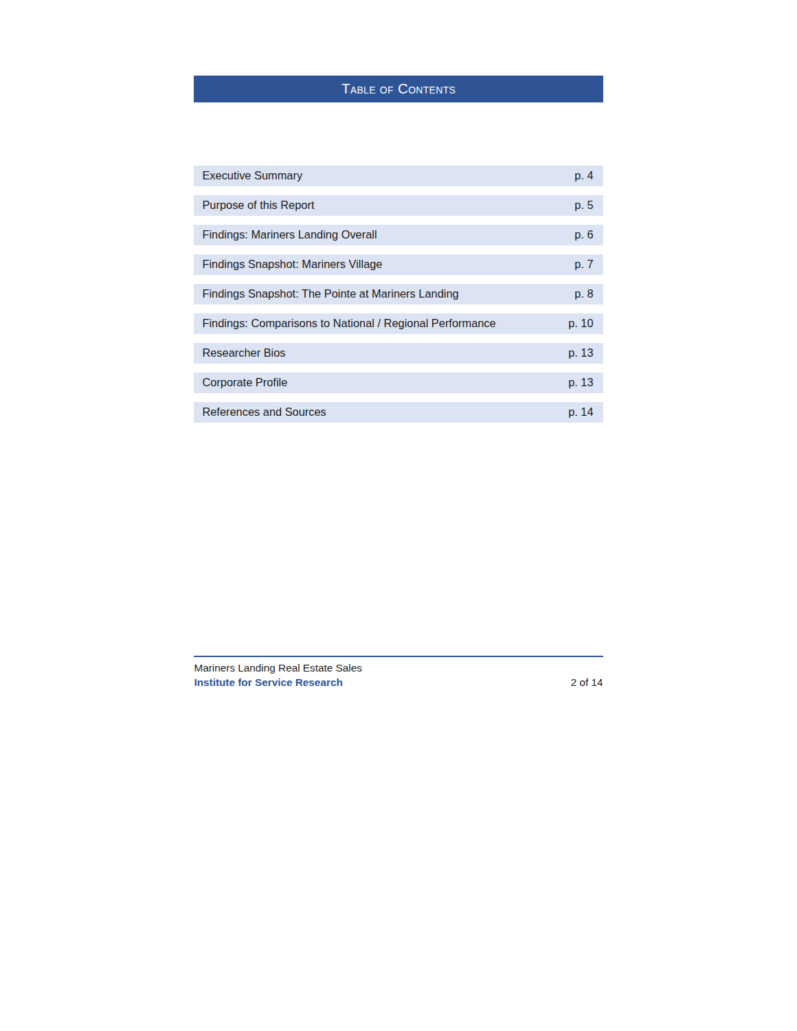Table of Contents
Executive Summary p. 4
Purpose of this Report p. 5
Findings: Mariners Landing Overall p. 6
Findings Snapshot: Mariners Village p. 7
Findings Snapshot: The Pointe at Mariners Landing p. 8
Findings: Comparisons to National / Regional Performance p. 10
Researcher Bios p. 13
Corporate Profile p. 13
References and Sources p. 14
Mariners Landing Real Estate Sales
Institute for Service Research 2 of 14